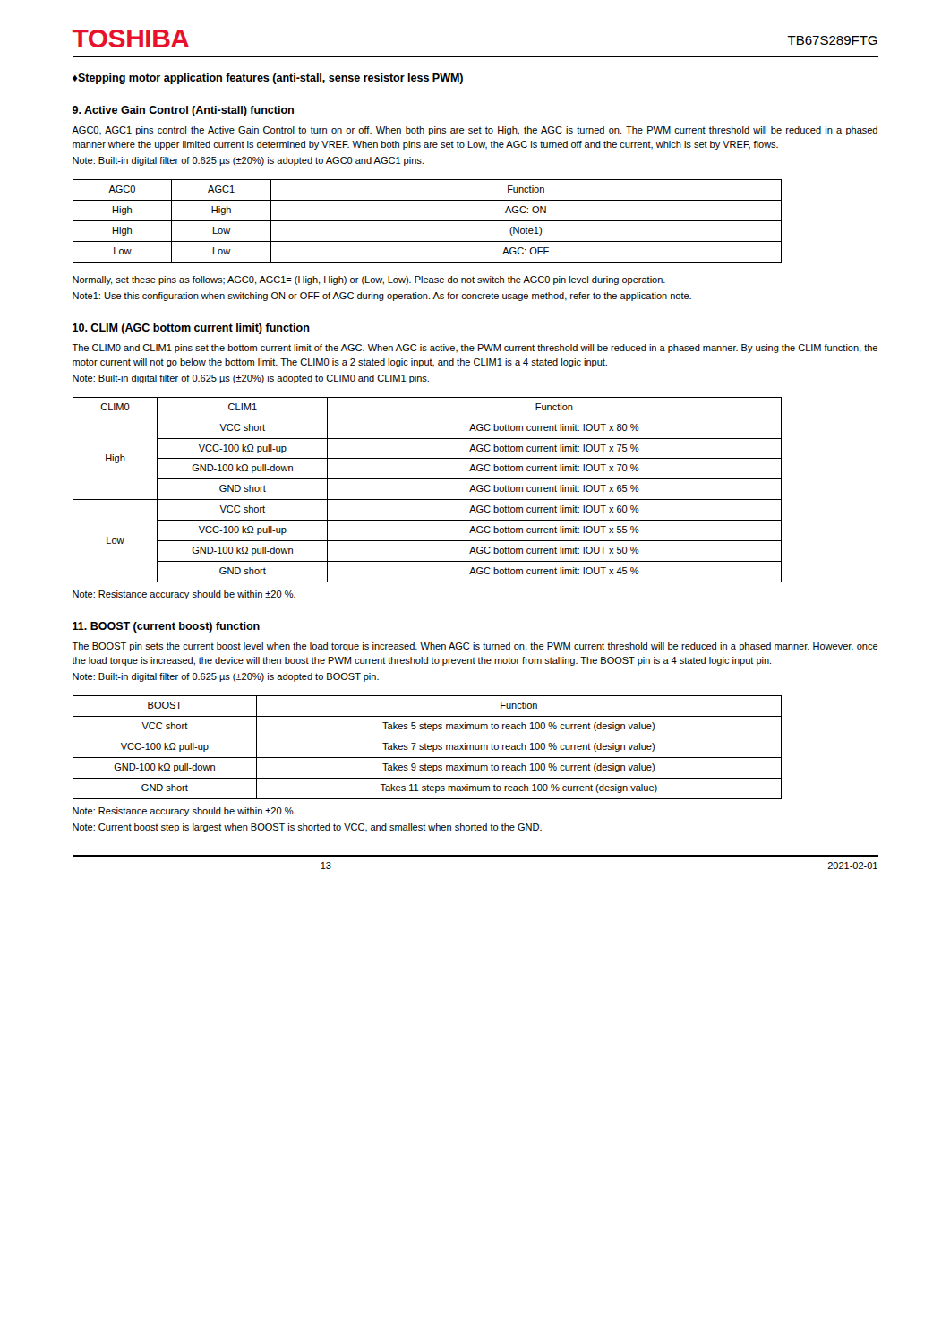TOSHIBA
TB67S289FTG
♦Stepping motor application features (anti-stall, sense resistor less PWM)
9. Active Gain Control (Anti-stall) function
AGC0, AGC1 pins control the Active Gain Control to turn on or off. When both pins are set to High, the AGC is turned on. The PWM current threshold will be reduced in a phased manner where the upper limited current is determined by VREF. When both pins are set to Low, the AGC is turned off and the current, which is set by VREF, flows.
Note: Built-in digital filter of 0.625 µs (±20%) is adopted to AGC0 and AGC1 pins.
| AGC0 | AGC1 | Function |
| --- | --- | --- |
| High | High | AGC: ON |
| High | Low | (Note1) |
| Low | Low | AGC: OFF |
Normally, set these pins as follows; AGC0, AGC1= (High, High) or (Low, Low). Please do not switch the AGC0 pin level during operation.
Note1: Use this configuration when switching ON or OFF of AGC during operation. As for concrete usage method, refer to the application note.
10. CLIM (AGC bottom current limit) function
The CLIM0 and CLIM1 pins set the bottom current limit of the AGC. When AGC is active, the PWM current threshold will be reduced in a phased manner. By using the CLIM function, the motor current will not go below the bottom limit. The CLIM0 is a 2 stated logic input, and the CLIM1 is a 4 stated logic input.
Note: Built-in digital filter of 0.625 µs (±20%) is adopted to CLIM0 and CLIM1 pins.
| CLIM0 | CLIM1 | Function |
| --- | --- | --- |
| High | VCC short | AGC bottom current limit: IOUT x 80 % |
| VCC-100 kΩ pull-up | AGC bottom current limit: IOUT x 75 % |
| GND-100 kΩ pull-down | AGC bottom current limit: IOUT x 70 % |
| GND short | AGC bottom current limit: IOUT x 65 % |
| Low | VCC short | AGC bottom current limit: IOUT x 60 % |
| VCC-100 kΩ pull-up | AGC bottom current limit: IOUT x 55 % |
| GND-100 kΩ pull-down | AGC bottom current limit: IOUT x 50 % |
| GND short | AGC bottom current limit: IOUT x 45 % |
Note: Resistance accuracy should be within ±20 %.
11. BOOST (current boost) function
The BOOST pin sets the current boost level when the load torque is increased. When AGC is turned on, the PWM current threshold will be reduced in a phased manner. However, once the load torque is increased, the device will then boost the PWM current threshold to prevent the motor from stalling. The BOOST pin is a 4 stated logic input pin.
Note: Built-in digital filter of 0.625 µs (±20%) is adopted to BOOST pin.
| BOOST | Function |
| --- | --- |
| VCC short | Takes 5 steps maximum to reach 100 % current (design value) |
| VCC-100 kΩ pull-up | Takes 7 steps maximum to reach 100 % current (design value) |
| GND-100 kΩ pull-down | Takes 9 steps maximum to reach 100 % current (design value) |
| GND short | Takes 11 steps maximum to reach 100 % current (design value) |
Note: Resistance accuracy should be within ±20 %.
Note: Current boost step is largest when BOOST is shorted to VCC, and smallest when shorted to the GND.
13
2021-02-01